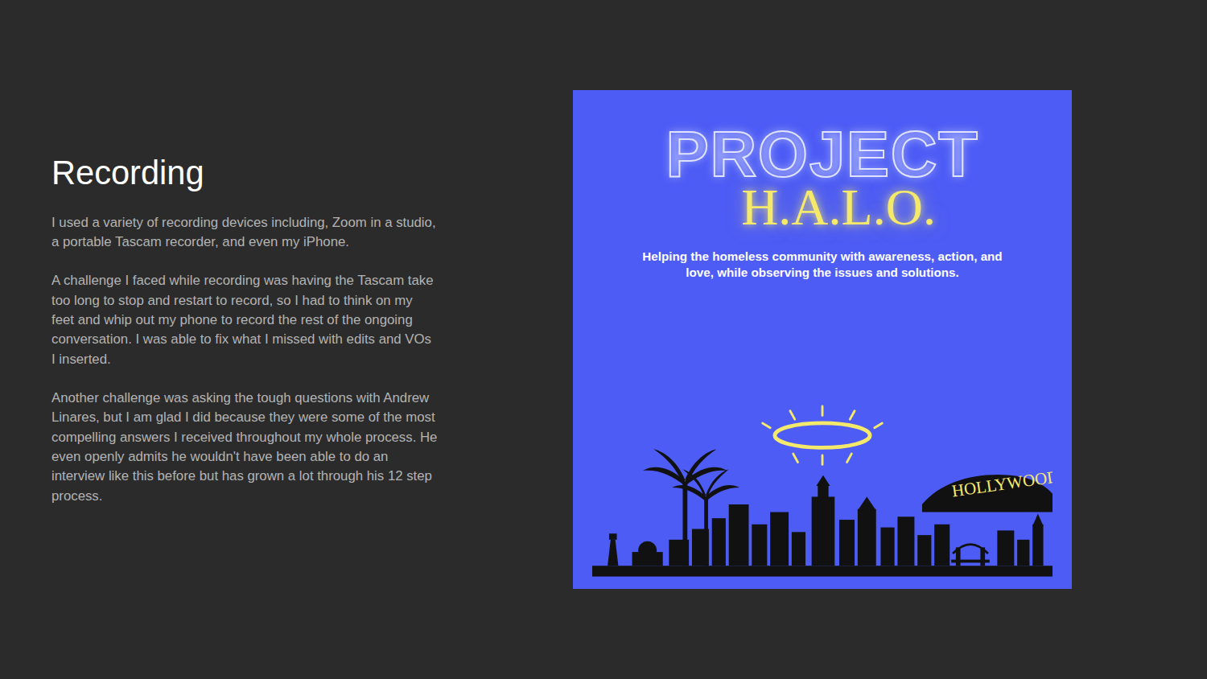Recording
I used a variety of recording devices including, Zoom in a studio, a portable Tascam recorder, and even my iPhone.
A challenge I faced while recording was having the Tascam take too long to stop and restart to record, so I had to think on my feet and whip out my phone to record the rest of the ongoing conversation. I was able to fix what I missed with edits and VOs I inserted.
Another challenge was asking the tough questions with Andrew Linares, but I am glad I did because they were some of the most compelling answers I received throughout my whole process. He even openly admits he wouldn't have been able to do an interview like this before but has grown a lot through his 12 step process.
PROJECT
H.A.L.O.
Helping the homeless community with awareness, action, and love, while observing the issues and solutions.
HOLLYWOOD